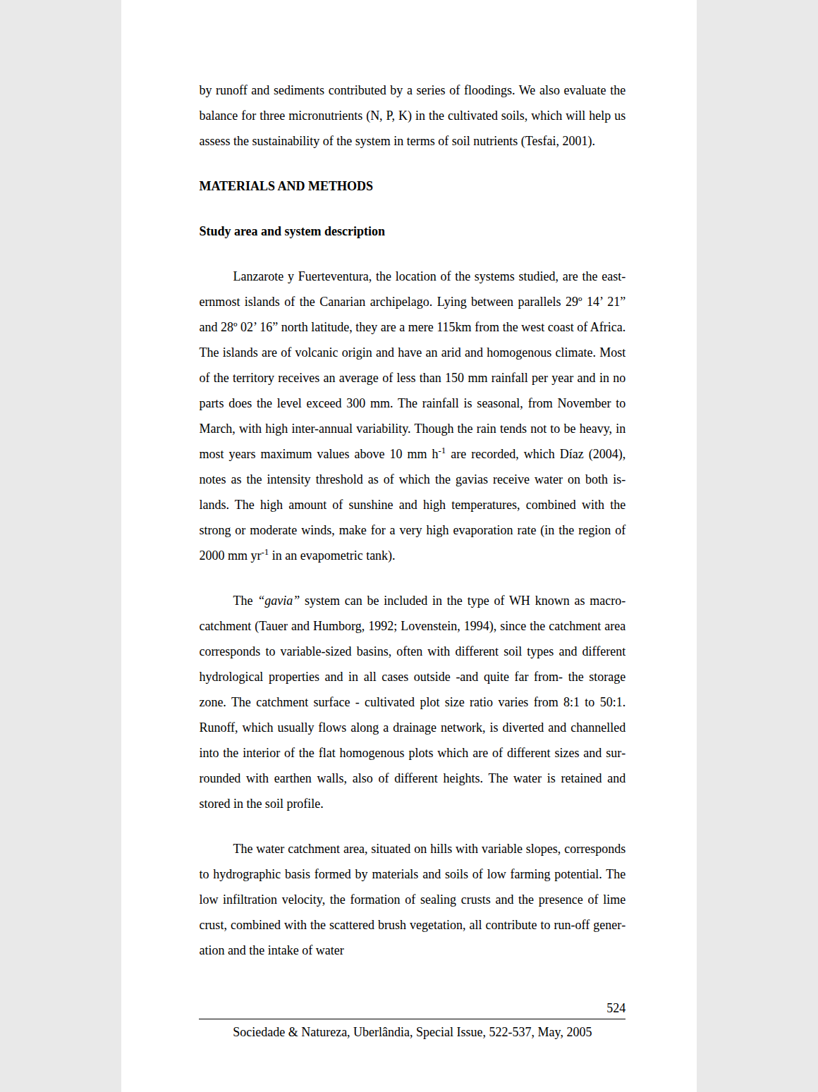by runoff and sediments contributed by a series of floodings. We also evaluate the balance for three micronutrients (N, P, K) in the cultivated soils, which will help us assess the sustainability of the system in terms of soil nutrients (Tesfai, 2001).
MATERIALS AND METHODS
Study area and system description
Lanzarote y Fuerteventura, the location of the systems studied, are the easternmost islands of the Canarian archipelago. Lying between parallels 29º 14’ 21” and 28º 02’ 16” north latitude, they are a mere 115km from the west coast of Africa. The islands are of volcanic origin and have an arid and homogenous climate. Most of the territory receives an average of less than 150 mm rainfall per year and in no parts does the level exceed 300 mm. The rainfall is seasonal, from November to March, with high inter-annual variability. Though the rain tends not to be heavy, in most years maximum values above 10 mm h-1 are recorded, which Díaz (2004), notes as the intensity threshold as of which the gavias receive water on both islands. The high amount of sunshine and high temperatures, combined with the strong or moderate winds, make for a very high evaporation rate (in the region of 2000 mm yr-1 in an evapometric tank).
The “gavia” system can be included in the type of WH known as macrocatchment (Tauer and Humborg, 1992; Lovenstein, 1994), since the catchment area corresponds to variable-sized basins, often with different soil types and different hydrological properties and in all cases outside -and quite far from- the storage zone. The catchment surface - cultivated plot size ratio varies from 8:1 to 50:1. Runoff, which usually flows along a drainage network, is diverted and channelled into the interior of the flat homogenous plots which are of different sizes and surrounded with earthen walls, also of different heights. The water is retained and stored in the soil profile.
The water catchment area, situated on hills with variable slopes, corresponds to hydrographic basis formed by materials and soils of low farming potential. The low infiltration velocity, the formation of sealing crusts and the presence of lime crust, combined with the scattered brush vegetation, all contribute to run-off generation and the intake of water
524
Sociedade & Natureza, Uberlândia, Special Issue, 522-537, May, 2005